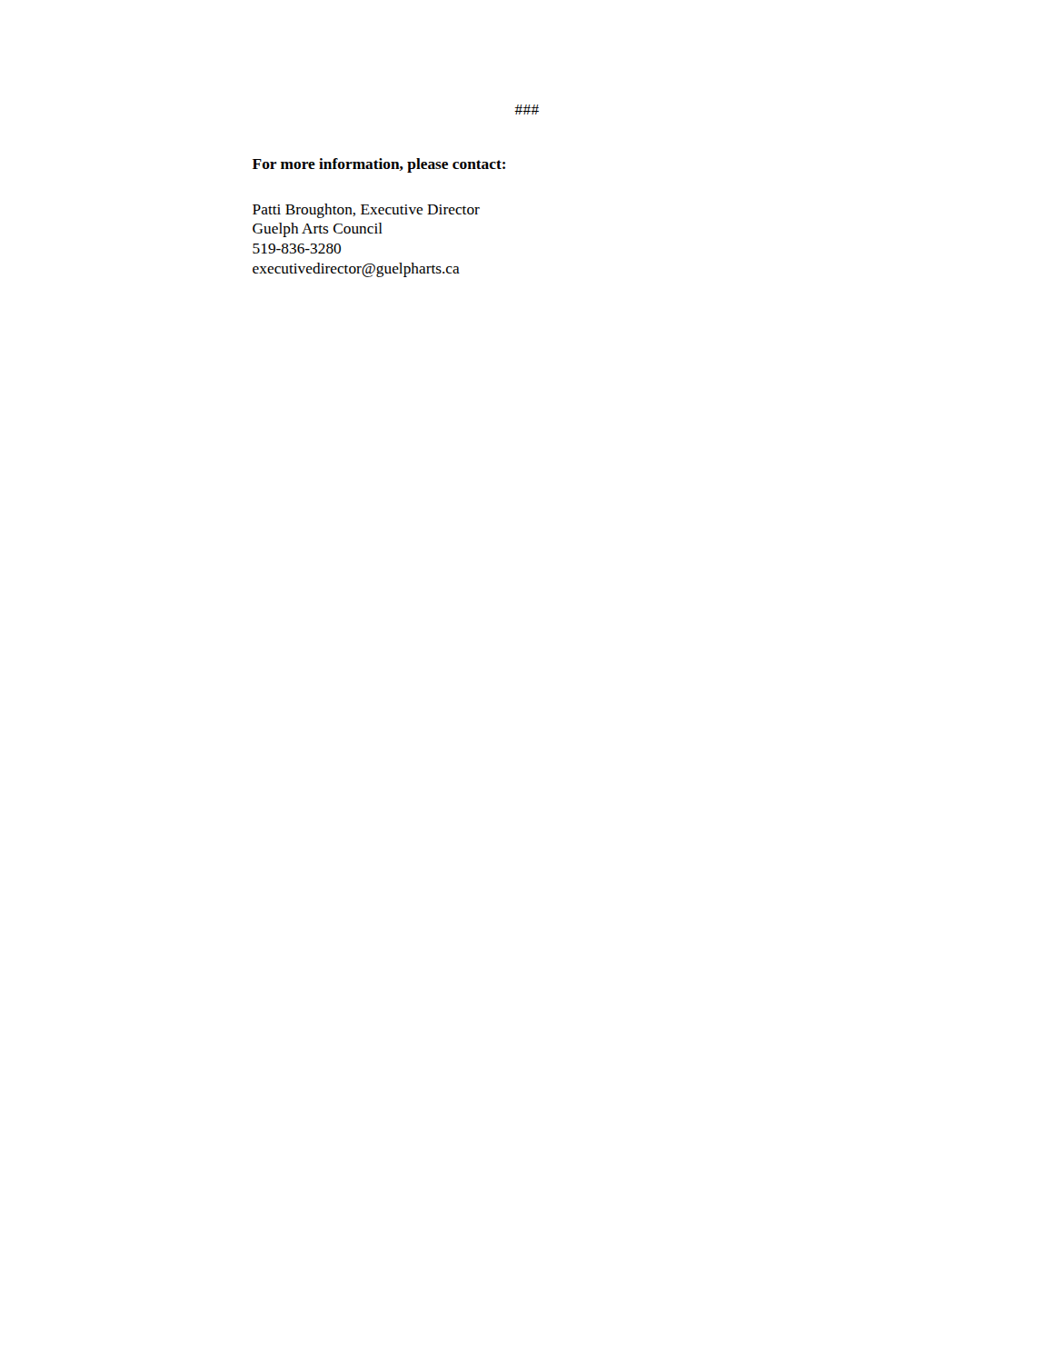###
For more information, please contact:
Patti Broughton, Executive Director
Guelph Arts Council
519-836-3280
executivedirector@guelpharts.ca